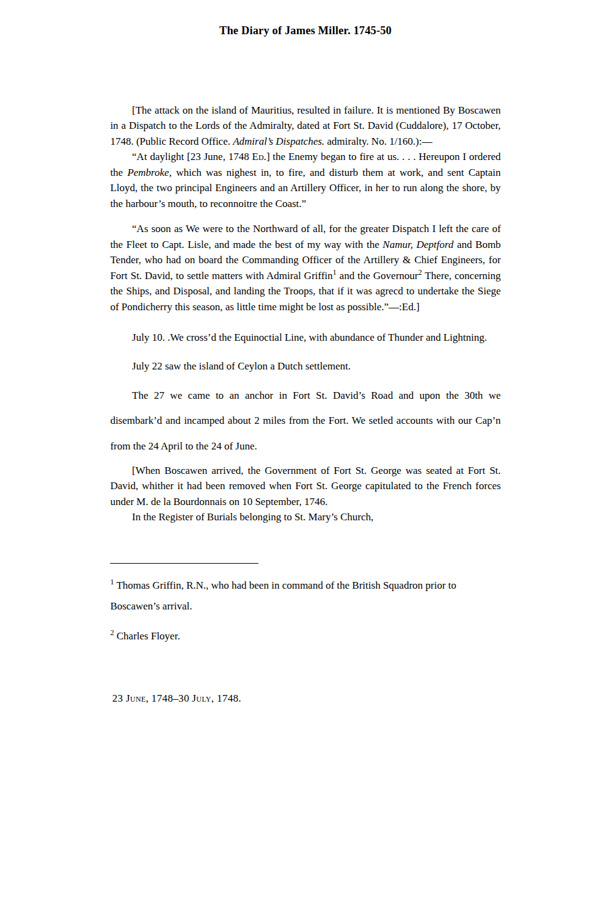The Diary of James Miller. 1745-50
[The attack on the island of Mauritius, resulted in failure. It is mentioned By Boscawen in a Dispatch to the Lords of the Admiralty, dated at Fort St. David (Cuddalore), 17 October, 1748. (Public Record Office. Admiral’s Dispatches. admiralty. No. 1/160.):—
“At daylight [23 June, 1748 Ed.] the Enemy began to fire at us. . . . Hereupon I ordered the Pembroke, which was nighest in, to fire, and disturb them at work, and sent Captain Lloyd, the two principal Engineers and an Artillery Officer, in her to run along the shore, by the harbour’s mouth, to reconnoitre the Coast.”
“As soon as We were to the Northward of all, for the greater Dispatch I left the care of the Fleet to Capt. Lisle, and made the best of my way with the Namur, Deptford and Bomb Tender, who had on board the Commanding Officer of the Artillery & Chief Engineers, for Fort St. David, to settle matters with Admiral Griffin1 and the Governour2 There, concerning the Ships, and Disposal, and landing the Troops, that if it was agrecd to undertake the Siege of Pondicherry this season, as little time might be lost as possible.”—:Ed.]
July 10. .We cross’d the Equinoctial Line, with abundance of Thunder and Lightning.
July 22 saw the island of Ceylon a Dutch settlement.
The 27 we came to an anchor in Fort St. David’s Road and upon the 30th we disembark’d and incamped about 2 miles from the Fort. We setled accounts with our Cap’n from the 24 April to the 24 of June.
[When Boscawen arrived, the Government of Fort St. George was seated at Fort St. David, whither it had been removed when Fort St. George capitulated to the French forces under M. de la Bourdonnais on 10 September, 1746.
In the Register of Burials belonging to St. Mary’s Church,
1 Thomas Griffin, R.N., who had been in command of the British Squadron prior to Boscawen’s arrival.
2 Charles Floyer.
23 June, 1748–30 July, 1748.